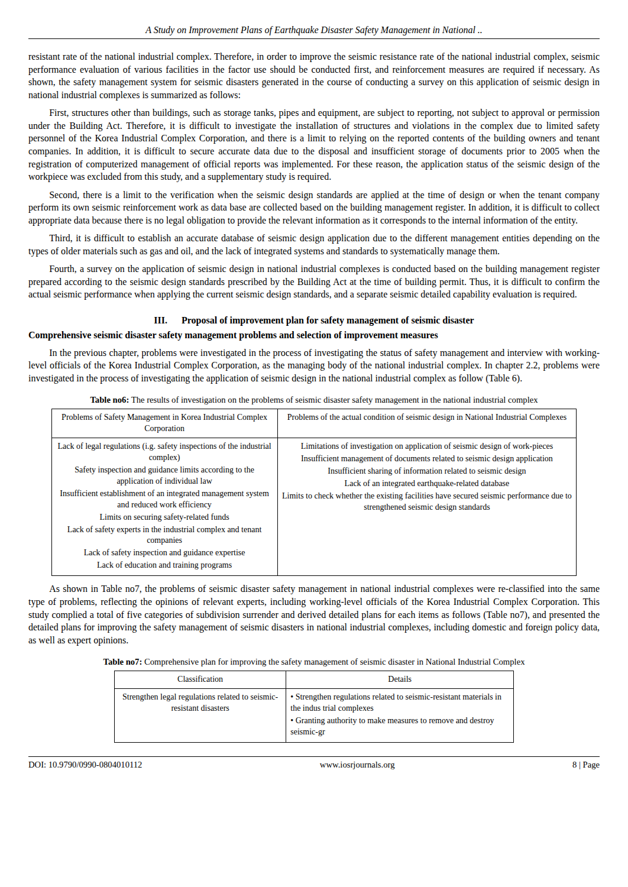A Study on Improvement Plans of Earthquake Disaster Safety Management in National ..
resistant rate of the national industrial complex. Therefore, in order to improve the seismic resistance rate of the national industrial complex, seismic performance evaluation of various facilities in the factor use should be conducted first, and reinforcement measures are required if necessary. As shown, the safety management system for seismic disasters generated in the course of conducting a survey on this application of seismic design in national industrial complexes is summarized as follows:
First, structures other than buildings, such as storage tanks, pipes and equipment, are subject to reporting, not subject to approval or permission under the Building Act. Therefore, it is difficult to investigate the installation of structures and violations in the complex due to limited safety personnel of the Korea Industrial Complex Corporation, and there is a limit to relying on the reported contents of the building owners and tenant companies. In addition, it is difficult to secure accurate data due to the disposal and insufficient storage of documents prior to 2005 when the registration of computerized management of official reports was implemented. For these reason, the application status of the seismic design of the workpiece was excluded from this study, and a supplementary study is required.
Second, there is a limit to the verification when the seismic design standards are applied at the time of design or when the tenant company perform its own seismic reinforcement work as data base are collected based on the building management register. In addition, it is difficult to collect appropriate data because there is no legal obligation to provide the relevant information as it corresponds to the internal information of the entity.
Third, it is difficult to establish an accurate database of seismic design application due to the different management entities depending on the types of older materials such as gas and oil, and the lack of integrated systems and standards to systematically manage them.
Fourth, a survey on the application of seismic design in national industrial complexes is conducted based on the building management register prepared according to the seismic design standards prescribed by the Building Act at the time of building permit. Thus, it is difficult to confirm the actual seismic performance when applying the current seismic design standards, and a separate seismic detailed capability evaluation is required.
III. Proposal of improvement plan for safety management of seismic disaster
Comprehensive seismic disaster safety management problems and selection of improvement measures
In the previous chapter, problems were investigated in the process of investigating the status of safety management and interview with working-level officials of the Korea Industrial Complex Corporation, as the managing body of the national industrial complex. In chapter 2.2, problems were investigated in the process of investigating the application of seismic design in the national industrial complex as follow (Table 6).
Table no6: The results of investigation on the problems of seismic disaster safety management in the national industrial complex
| Problems of Safety Management in Korea Industrial Complex Corporation | Problems of the actual condition of seismic design in National Industrial Complexes |
| --- | --- |
| Lack of legal regulations (i.g. safety inspections of the industrial complex) Safety inspection and guidance limits according to the application of individual law Insufficient establishment of an integrated management system and reduced work efficiency Limits on securing safety-related funds Lack of safety experts in the industrial complex and tenant companies Lack of safety inspection and guidance expertise Lack of education and training programs | Limitations of investigation on application of seismic design of work-pieces Insufficient management of documents related to seismic design application Insufficient sharing of information related to seismic design Lack of an integrated earthquake-related database Limits to check whether the existing facilities have secured seismic performance due to strengthened seismic design standards |
As shown in Table no7, the problems of seismic disaster safety management in national industrial complexes were re-classified into the same type of problems, reflecting the opinions of relevant experts, including working-level officials of the Korea Industrial Complex Corporation. This study complied a total of five categories of subdivision surrender and derived detailed plans for each items as follows (Table no7), and presented the detailed plans for improving the safety management of seismic disasters in national industrial complexes, including domestic and foreign policy data, as well as expert opinions.
Table no7: Comprehensive plan for improving the safety management of seismic disaster in National Industrial Complex
| Classification | Details |
| --- | --- |
| Strengthen legal regulations related to seismic-resistant disasters | Strengthen regulations related to seismic-resistant materials in the indus trial complexes Granting authority to make measures to remove and destroy seismic-gr |
DOI: 10.9790/0990-0804010112 www.iosrjournals.org 8 | Page